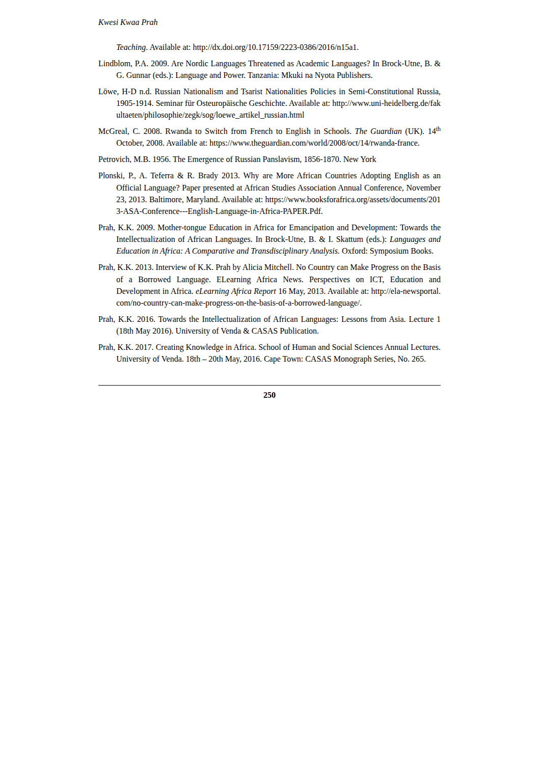Kwesi Kwaa Prah
Teaching. Available at: http://dx.doi.org/10.17159/2223-0386/2016/n15a1.
Lindblom, P.A. 2009. Are Nordic Languages Threatened as Academic Languages? In Brock-Utne, B. & G. Gunnar (eds.): Language and Power. Tanzania: Mkuki na Nyota Publishers.
Löwe, H-D n.d. Russian Nationalism and Tsarist Nationalities Policies in Semi-Constitutional Russia, 1905-1914. Seminar für Osteuropäische Geschichte. Available at: http://www.uni-heidelberg.de/fakultaeten/philosophie/zegk/sog/loewe_artikel_russian.html
McGreal, C. 2008. Rwanda to Switch from French to English in Schools. The Guardian (UK). 14th October, 2008. Available at: https://www.theguardian.com/world/2008/oct/14/rwanda-france.
Petrovich, M.B. 1956. The Emergence of Russian Panslavism, 1856-1870. New York
Plonski, P., A. Teferra & R. Brady 2013. Why are More African Countries Adopting English as an Official Language? Paper presented at African Studies Association Annual Conference, November 23, 2013. Baltimore, Maryland. Available at: https://www.booksforafrica.org/assets/documents/2013-ASA-Conference---English-Language-in-Africa-PAPER.Pdf.
Prah, K.K. 2009. Mother-tongue Education in Africa for Emancipation and Development: Towards the Intellectualization of African Languages. In Brock-Utne, B. & I. Skattum (eds.): Languages and Education in Africa: A Comparative and Transdisciplinary Analysis. Oxford: Symposium Books.
Prah, K.K. 2013. Interview of K.K. Prah by Alicia Mitchell. No Country can Make Progress on the Basis of a Borrowed Language. ELearning Africa News. Perspectives on ICT, Education and Development in Africa. eLearning Africa Report 16 May, 2013. Available at: http://ela-newsportal.com/no-country-can-make-progress-on-the-basis-of-a-borrowed-language/.
Prah, K.K. 2016. Towards the Intellectualization of African Languages: Lessons from Asia. Lecture 1 (18th May 2016). University of Venda & CASAS Publication.
Prah, K.K. 2017. Creating Knowledge in Africa. School of Human and Social Sciences Annual Lectures. University of Venda. 18th – 20th May, 2016. Cape Town: CASAS Monograph Series, No. 265.
250